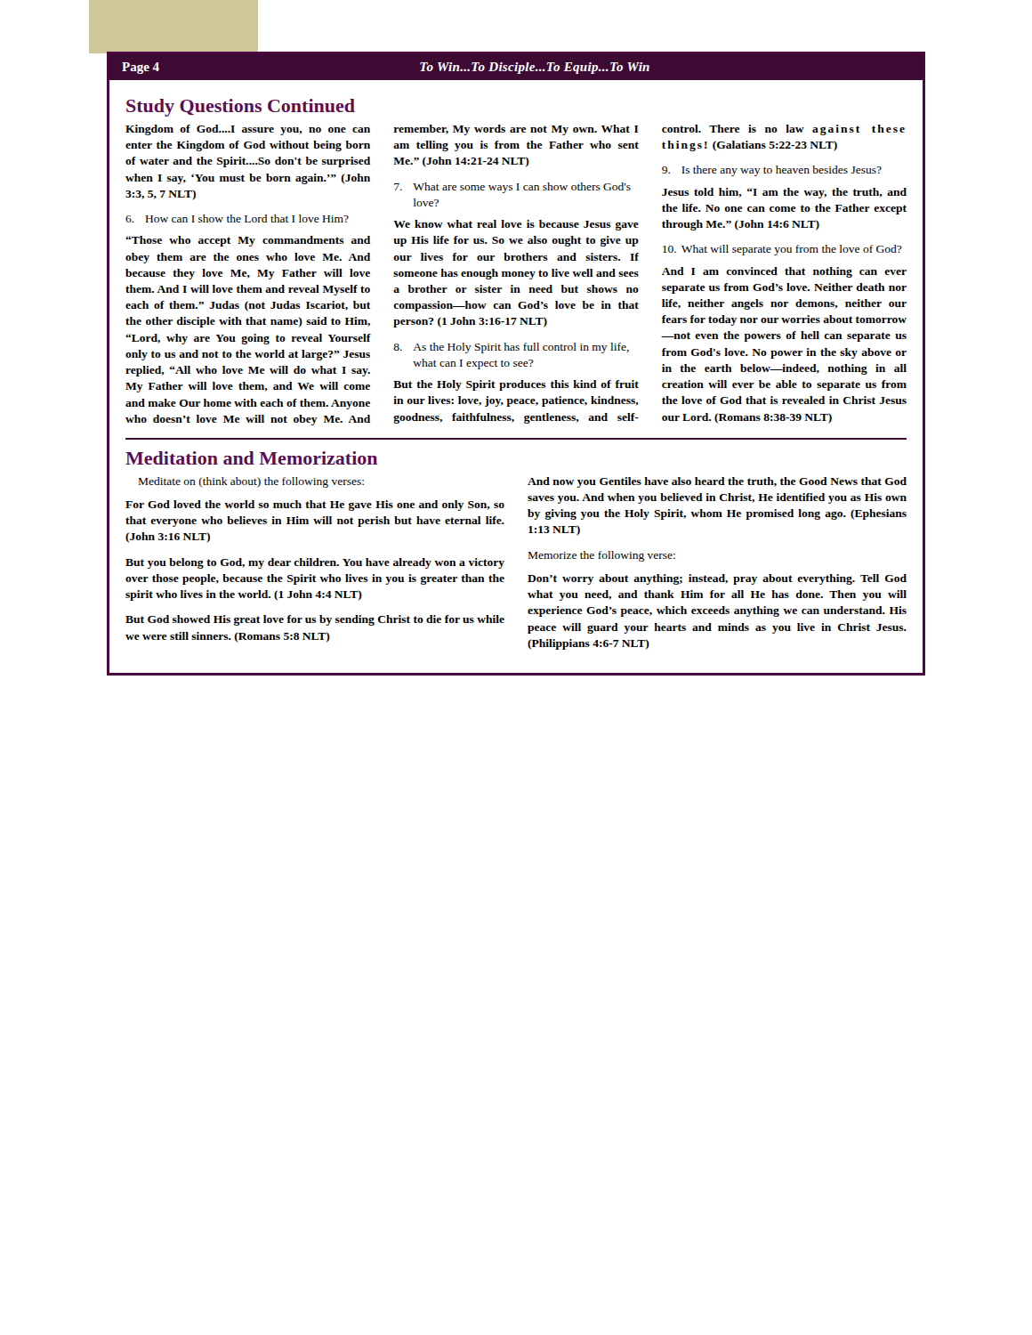Page 4 To Win...To Disciple...To Equip...To Win
Study Questions Continued
Kingdom of God....I assure you, no one can enter the Kingdom of God without being born of water and the Spirit....So don't be surprised when I say, ‘You must be born again.’” (John 3:3, 5, 7 NLT)
6. How can I show the Lord that I love Him?
“Those who accept My commandments and obey them are the ones who love Me. And because they love Me, My Father will love them. And I will love them and reveal Myself to each of them.” Judas (not Judas Iscariot, but the other disciple with that name) said to Him, “Lord, why are You going to reveal Yourself only to us and not to the world at large?” Jesus replied, “All who love Me will do what I say. My Father will love them, and We will come and make Our home with each of them. Anyone who doesn’t love Me will not obey Me. And remember, My words are not My own. What I am telling you is from the Father who sent Me.” (John 14:21-24 NLT)
7. What are some ways I can show others God's love?
We know what real love is because Jesus gave up His life for us. So we also ought to give up our lives for our brothers and sisters. If someone has enough money to live well and sees a brother or sister in need but shows no compassion—how can God’s love be in that person? (1 John 3:16-17 NLT)
8. As the Holy Spirit has full control in my life, what can I expect to see?
But the Holy Spirit produces this kind of fruit in our lives: love, joy, peace, patience, kindness, goodness, faithfulness, gentleness, and self-control. There is no law against these things! (Galatians 5:22-23 NLT)
9. Is there any way to heaven besides Jesus?
Jesus told him, “I am the way, the truth, and the life. No one can come to the Father except through Me.” (John 14:6 NLT)
10. What will separate you from the love of God?
And I am convinced that nothing can ever separate us from God’s love. Neither death nor life, neither angels nor demons, neither our fears for today nor our worries about tomorrow—not even the powers of hell can separate us from God's love. No power in the sky above or in the earth below—indeed, nothing in all creation will ever be able to separate us from the love of God that is revealed in Christ Jesus our Lord. (Romans 8:38-39 NLT)
Meditation and Memorization
Meditate on (think about) the following verses:
For God loved the world so much that He gave His one and only Son, so that everyone who believes in Him will not perish but have eternal life. (John 3:16 NLT)
But you belong to God, my dear children. You have already won a victory over those people, because the Spirit who lives in you is greater than the spirit who lives in the world. (1 John 4:4 NLT)
But God showed His great love for us by sending Christ to die for us while we were still sinners. (Romans 5:8 NLT)
And now you Gentiles have also heard the truth, the Good News that God saves you. And when you believed in Christ, He identified you as His own by giving you the Holy Spirit, whom He promised long ago. (Ephesians 1:13 NLT)
Memorize the following verse:
Don’t worry about anything; instead, pray about everything. Tell God what you need, and thank Him for all He has done. Then you will experience God’s peace, which exceeds anything we can understand. His peace will guard your hearts and minds as you live in Christ Jesus. (Philippians 4:6-7 NLT)